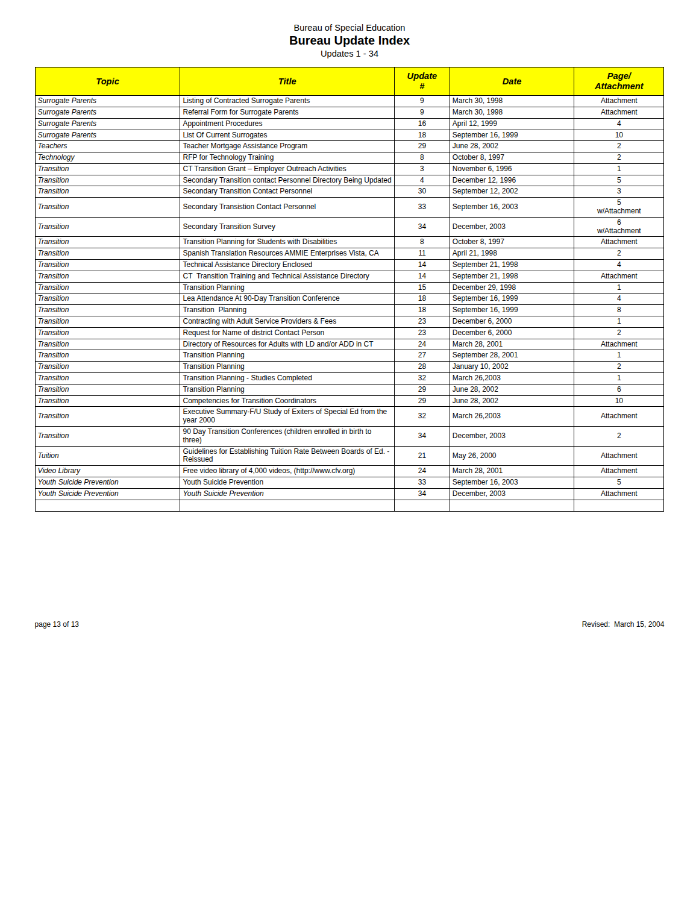Bureau of Special Education
Bureau Update Index
Updates 1 - 34
| Topic | Title | Update # | Date | Page/ Attachment |
| --- | --- | --- | --- | --- |
| Surrogate Parents | Listing of Contracted Surrogate Parents | 9 | March 30, 1998 | Attachment |
| Surrogate Parents | Referral Form for Surrogate Parents | 9 | March 30, 1998 | Attachment |
| Surrogate Parents | Appointment Procedures | 16 | April 12, 1999 | 4 |
| Surrogate Parents | List Of Current Surrogates | 18 | September 16, 1999 | 10 |
| Teachers | Teacher Mortgage Assistance Program | 29 | June 28, 2002 | 2 |
| Technology | RFP for Technology Training | 8 | October 8, 1997 | 2 |
| Transition | CT Transition Grant – Employer Outreach Activities | 3 | November 6, 1996 | 1 |
| Transition | Secondary Transition contact Personnel Directory Being Updated | 4 | December 12, 1996 | 5 |
| Transition | Secondary Transition Contact Personnel | 30 | September 12, 2002 | 3 |
| Transition | Secondary Transistion Contact Personnel | 33 | September 16, 2003 | 5 w/Attachment |
| Transition | Secondary Transition Survey | 34 | December, 2003 | 6 w/Attachment |
| Transition | Transition Planning for Students with Disabilities | 8 | October 8, 1997 | Attachment |
| Transition | Spanish Translation Resources AMMIE Enterprises Vista, CA | 11 | April 21, 1998 | 2 |
| Transition | Technical Assistance Directory Enclosed | 14 | September 21, 1998 | 4 |
| Transition | CT Transition Training and Technical Assistance Directory | 14 | September 21, 1998 | Attachment |
| Transition | Transition Planning | 15 | December 29, 1998 | 1 |
| Transition | Lea Attendance At 90-Day Transition Conference | 18 | September 16, 1999 | 4 |
| Transition | Transition Planning | 18 | September 16, 1999 | 8 |
| Transition | Contracting with Adult Service Providers & Fees | 23 | December 6, 2000 | 1 |
| Transition | Request for Name of district Contact Person | 23 | December 6, 2000 | 2 |
| Transition | Directory of Resources for Adults with LD and/or ADD in CT | 24 | March 28, 2001 | Attachment |
| Transition | Transition Planning | 27 | September 28, 2001 | 1 |
| Transition | Transition Planning | 28 | January 10, 2002 | 2 |
| Transition | Transition Planning - Studies Completed | 32 | March 26,2003 | 1 |
| Transition | Transition Planning | 29 | June 28, 2002 | 6 |
| Transition | Competencies for Transition Coordinators | 29 | June 28, 2002 | 10 |
| Transition | Executive Summary-F/U Study of Exiters of Special Ed from the year 2000 | 32 | March 26,2003 | Attachment |
| Transition | 90 Day Transition Conferences (children enrolled in birth to three) | 34 | December, 2003 | 2 |
| Tuition | Guidelines for Establishing Tuition Rate Between Boards of Ed. - Reissued | 21 | May 26, 2000 | Attachment |
| Video Library | Free video library of 4,000 videos, (http://www.cfv.org) | 24 | March 28, 2001 | Attachment |
| Youth Suicide Prevention | Youth Suicide Prevention | 33 | September 16, 2003 | 5 |
| Youth Suicide Prevention | Youth Suicide Prevention | 34 | December, 2003 | Attachment |
page 13 of 13
Revised: March 15, 2004